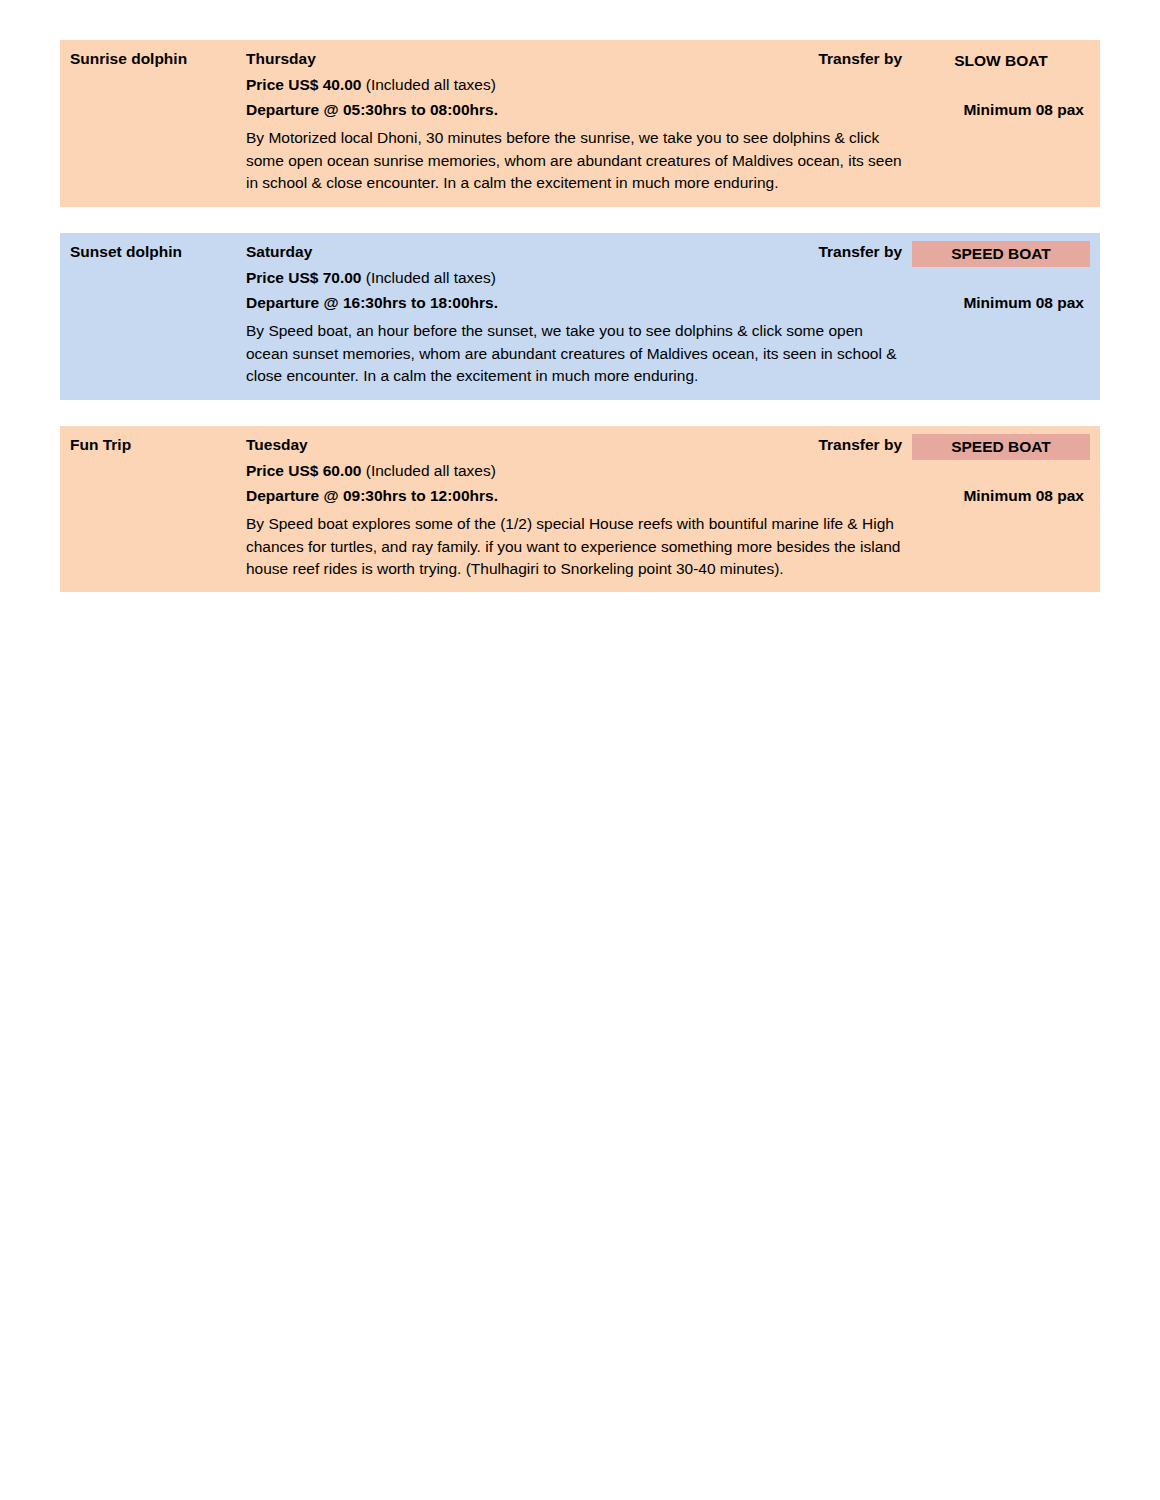Sunrise dolphin
Thursday
Transfer by
SLOW BOAT
Price US$ 40.00 (Included all taxes)
Departure @ 05:30hrs to 08:00hrs.
Minimum 08 pax
By Motorized local Dhoni, 30 minutes before the sunrise, we take you to see dolphins & click some open ocean sunrise memories, whom are abundant creatures of Maldives ocean, its seen in school & close encounter. In a calm the excitement in much more enduring.
Sunset dolphin
Saturday
Transfer by
SPEED BOAT
Price US$ 70.00 (Included all taxes)
Departure @ 16:30hrs to 18:00hrs.
Minimum 08 pax
By Speed boat, an hour before the sunset, we take you to see dolphins & click some open ocean sunset memories, whom are abundant creatures of Maldives ocean, its seen in school & close encounter. In a calm the excitement in much more enduring.
Fun Trip
Tuesday
Transfer by
SPEED BOAT
Price US$ 60.00 (Included all taxes)
Departure @ 09:30hrs to 12:00hrs.
Minimum 08 pax
By Speed boat explores some of the (1/2) special House reefs with bountiful marine life & High chances for turtles, and ray family. if you want to experience something more besides the island house reef rides is worth trying. (Thulhagiri to Snorkeling point 30-40 minutes).